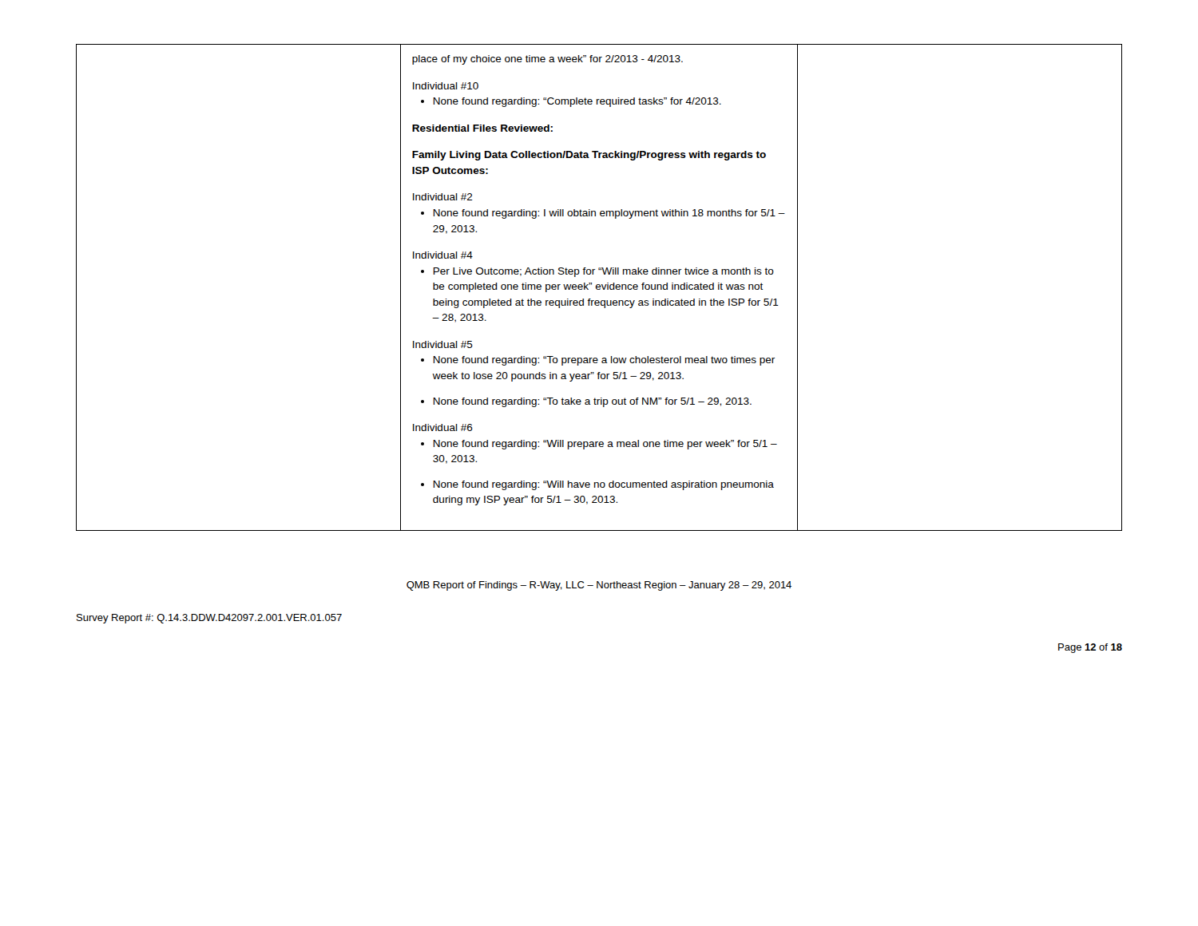| | place of my choice one time a week” for 2/2013 - 4/2013. Individual #10 None found regarding: “Complete required tasks” for 4/2013. Residential Files Reviewed: Family Living Data Collection/Data Tracking/Progress with regards to ISP Outcomes: Individual #2 None found regarding: I will obtain employment within 18 months for 5/1 – 29, 2013. Individual #4 Per Live Outcome; Action Step for “Will make dinner twice a month is to be completed one time per week” evidence found indicated it was not being completed at the required frequency as indicated in the ISP for 5/1 – 28, 2013. Individual #5 None found regarding: “To prepare a low cholesterol meal two times per week to lose 20 pounds in a year” for 5/1 – 29, 2013. None found regarding: “To take a trip out of NM” for 5/1 – 29, 2013. Individual #6 None found regarding: “Will prepare a meal one time per week” for 5/1 – 30, 2013. None found regarding: “Will have no documented aspiration pneumonia during my ISP year” for 5/1 – 30, 2013. | |
QMB Report of Findings – R-Way, LLC – Northeast Region – January 28 – 29, 2014
Survey Report #: Q.14.3.DDW.D42097.2.001.VER.01.057
Page 12 of 18